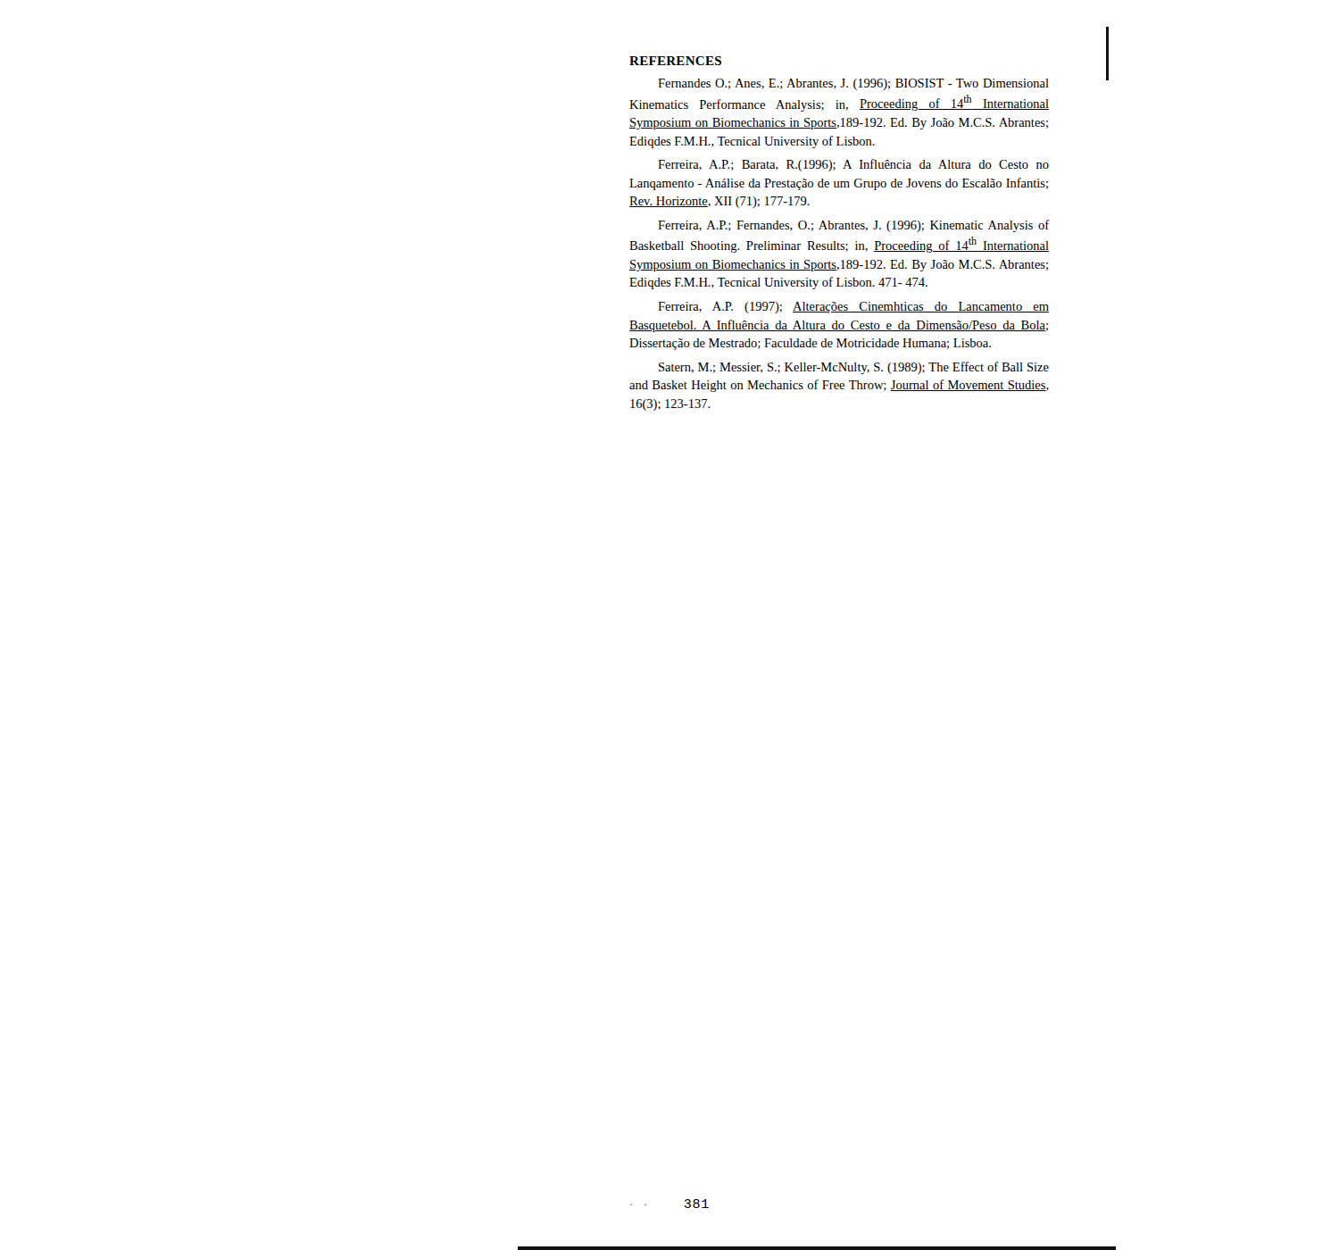REFERENCES
Fernandes O.; Anes, E.; Abrantes, J. (1996); BIOSIST - Two Dimensional Kinematics Performance Analysis; in, Proceeding of 14th International Symposium on Biomechanics in Sports,189-192. Ed. By João M.C.S. Abrantes; Ediqdes F.M.H., Tecnical University of Lisbon.
Ferreira, A.P.; Barata, R.(1996); A Influência da Altura do Cesto no Lanqamento - Análise da Prestação de um Grupo de Jovens do Escalão Infantis; Rev. Horizonte, XII (71); 177-179.
Ferreira, A.P.; Fernandes, O.; Abrantes, J. (1996); Kinematic Analysis of Basketball Shooting. Preliminar Results; in, Proceeding of 14th International Symposium on Biomechanics in Sports,189-192. Ed. By João M.C.S. Abrantes; Ediqdes F.M.H., Tecnical University of Lisbon. 471- 474.
Ferreira, A.P. (1997); Alterações Cinemhticas do Lancamento em Basquetebol. A Influência da Altura do Cesto e da Dimensão/Peso da Bola; Dissertação de Mestrado; Faculdade de Motricidade Humana; Lisboa.
Satern, M.; Messier, S.; Keller-McNulty, S. (1989); The Effect of Ball Size and Basket Height on Mechanics of Free Throw; Journal of Movement Studies, 16(3); 123-137.
​
· ·381